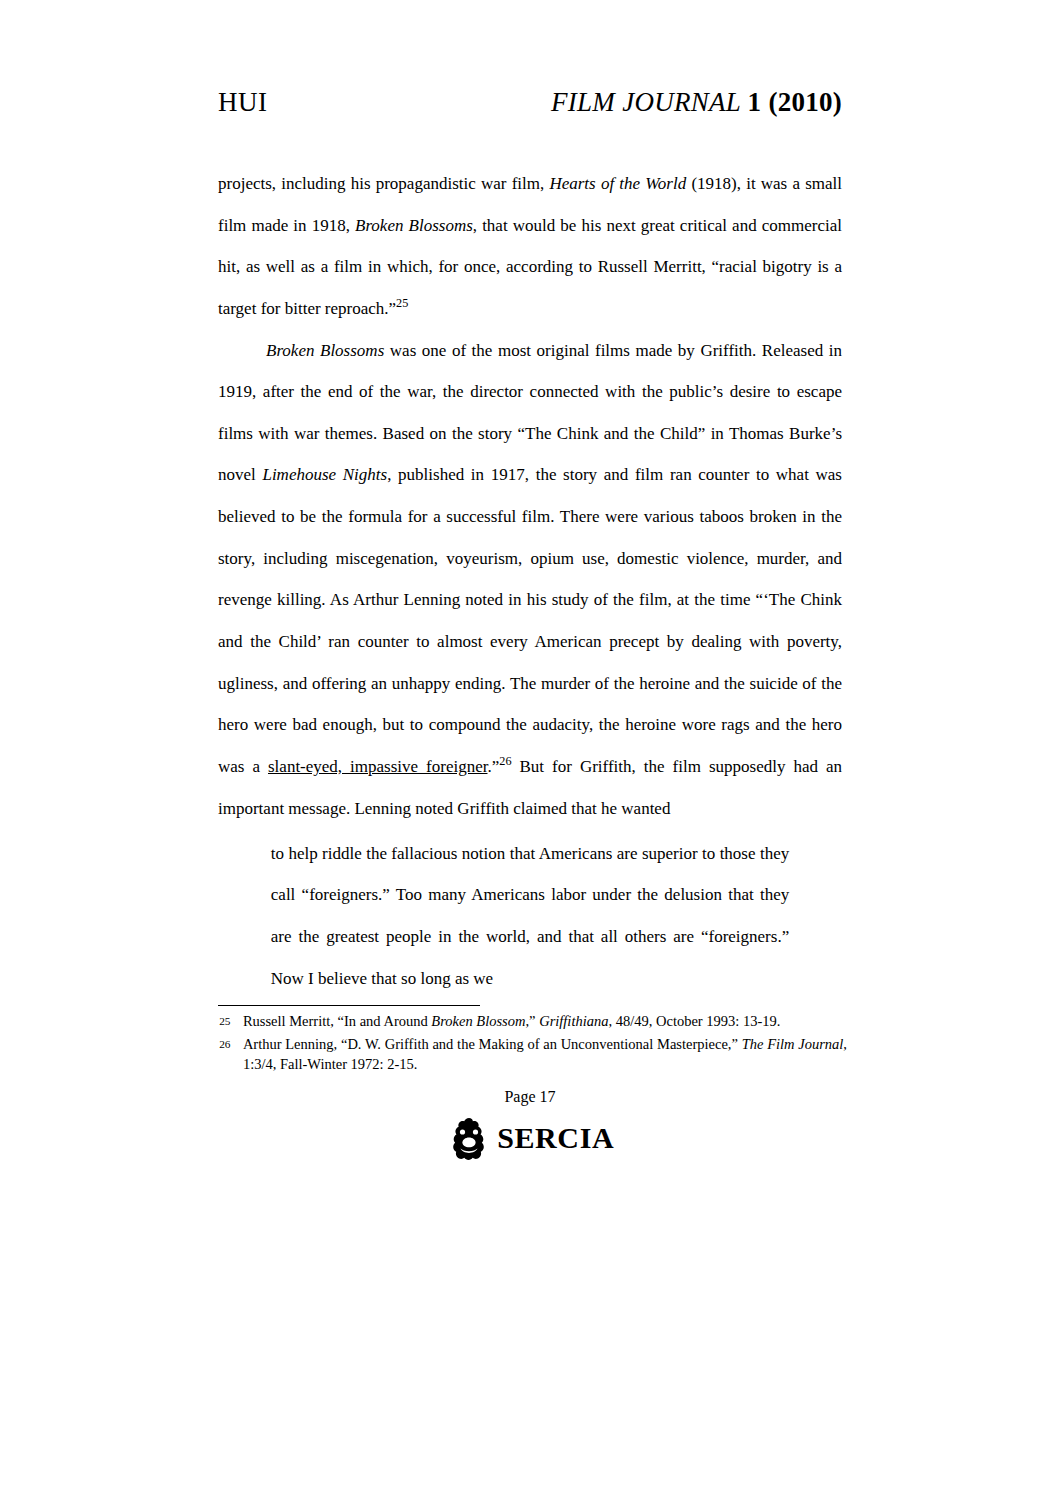HUI
FILM JOURNAL 1 (2010)
projects, including his propagandistic war film, Hearts of the World (1918), it was a small film made in 1918, Broken Blossoms, that would be his next great critical and commercial hit, as well as a film in which, for once, according to Russell Merritt, “racial bigotry is a target for bitter reproach.”25
Broken Blossoms was one of the most original films made by Griffith. Released in 1919, after the end of the war, the director connected with the public’s desire to escape films with war themes. Based on the story “The Chink and the Child” in Thomas Burke’s novel Limehouse Nights, published in 1917, the story and film ran counter to what was believed to be the formula for a successful film. There were various taboos broken in the story, including miscegenation, voyeurism, opium use, domestic violence, murder, and revenge killing. As Arthur Lenning noted in his study of the film, at the time “‘The Chink and the Child’ ran counter to almost every American precept by dealing with poverty, ugliness, and offering an unhappy ending. The murder of the heroine and the suicide of the hero were bad enough, but to compound the audacity, the heroine wore rags and the hero was a slant-eyed, impassive foreigner.”26 But for Griffith, the film supposedly had an important message. Lenning noted Griffith claimed that he wanted
to help riddle the fallacious notion that Americans are superior to those they call “foreigners.” Too many Americans labor under the delusion that they are the greatest people in the world, and that all others are “foreigners.” Now I believe that so long as we
25 Russell Merritt, “In and Around Broken Blossom,” Griffithiana, 48/49, October 1993: 13-19.
26 Arthur Lenning, “D. W. Griffith and the Making of an Unconventional Masterpiece,” The Film Journal, 1:3/4, Fall-Winter 1972: 2-15.
Page 17
SERCIA